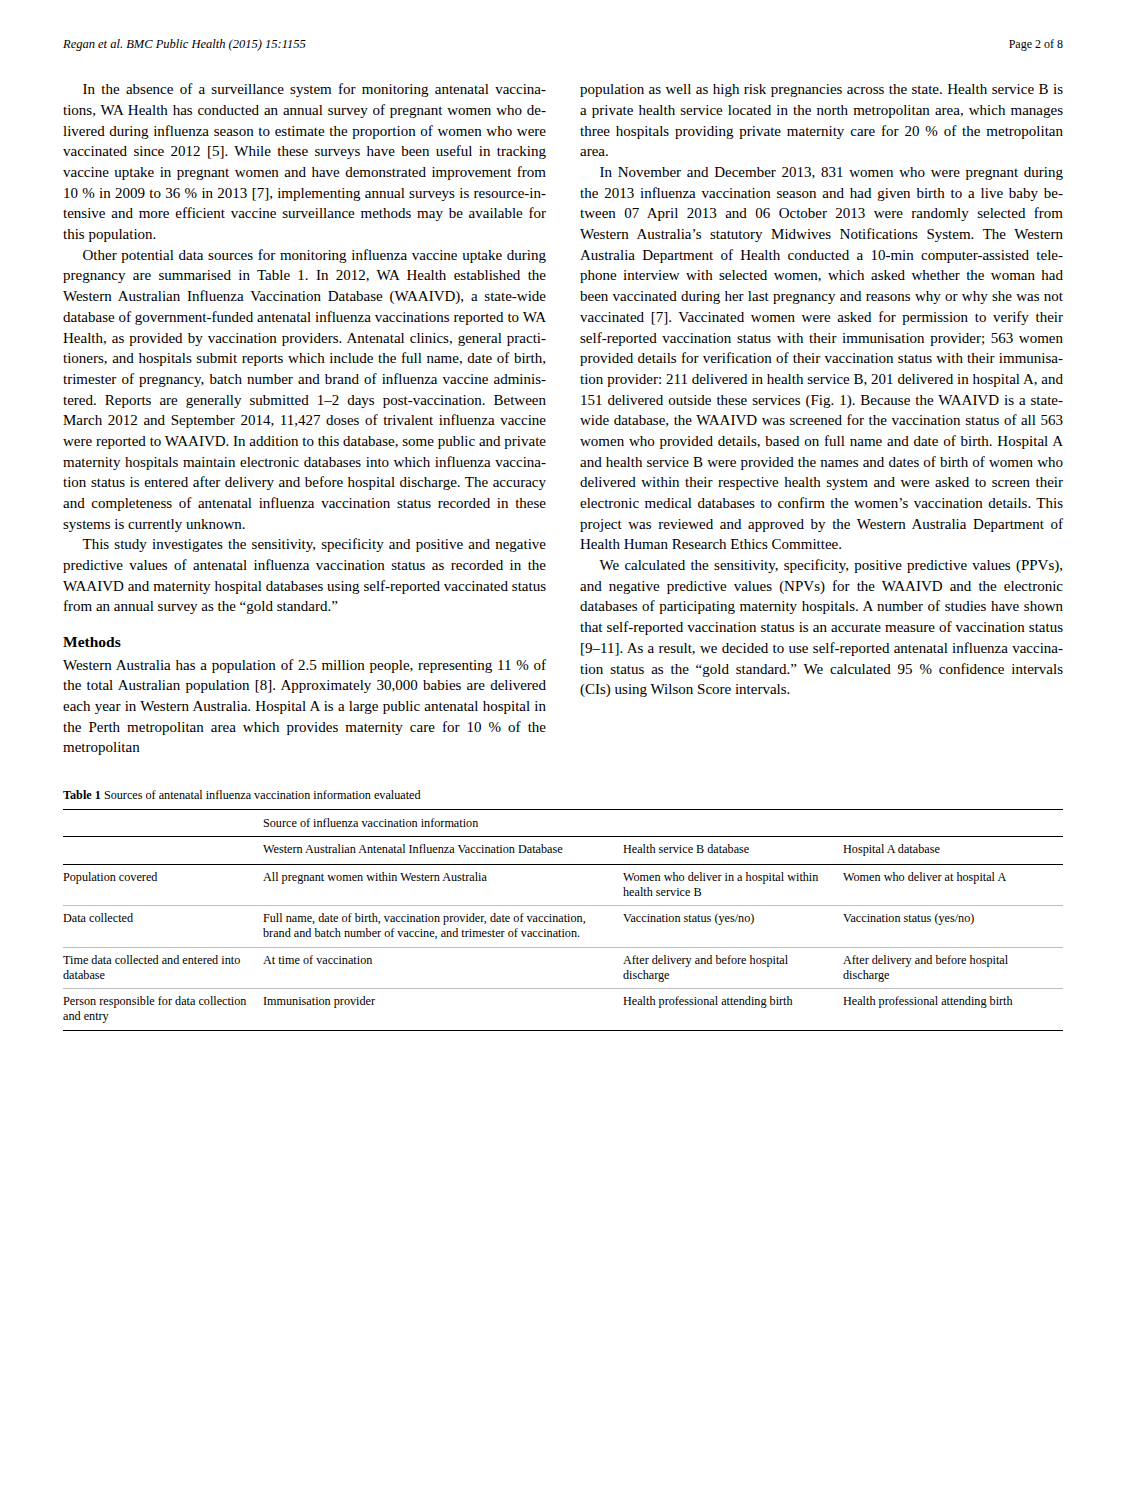Regan et al. BMC Public Health (2015) 15:1155
Page 2 of 8
In the absence of a surveillance system for monitoring antenatal vaccinations, WA Health has conducted an annual survey of pregnant women who delivered during influenza season to estimate the proportion of women who were vaccinated since 2012 [5]. While these surveys have been useful in tracking vaccine uptake in pregnant women and have demonstrated improvement from 10 % in 2009 to 36 % in 2013 [7], implementing annual surveys is resource-intensive and more efficient vaccine surveillance methods may be available for this population.
Other potential data sources for monitoring influenza vaccine uptake during pregnancy are summarised in Table 1. In 2012, WA Health established the Western Australian Influenza Vaccination Database (WAAIVD), a state-wide database of government-funded antenatal influenza vaccinations reported to WA Health, as provided by vaccination providers. Antenatal clinics, general practitioners, and hospitals submit reports which include the full name, date of birth, trimester of pregnancy, batch number and brand of influenza vaccine administered. Reports are generally submitted 1–2 days post-vaccination. Between March 2012 and September 2014, 11,427 doses of trivalent influenza vaccine were reported to WAAIVD. In addition to this database, some public and private maternity hospitals maintain electronic databases into which influenza vaccination status is entered after delivery and before hospital discharge. The accuracy and completeness of antenatal influenza vaccination status recorded in these systems is currently unknown.
This study investigates the sensitivity, specificity and positive and negative predictive values of antenatal influenza vaccination status as recorded in the WAAIVD and maternity hospital databases using self-reported vaccinated status from an annual survey as the “gold standard.”
Methods
Western Australia has a population of 2.5 million people, representing 11 % of the total Australian population [8]. Approximately 30,000 babies are delivered each year in Western Australia. Hospital A is a large public antenatal hospital in the Perth metropolitan area which provides maternity care for 10 % of the metropolitan
population as well as high risk pregnancies across the state. Health service B is a private health service located in the north metropolitan area, which manages three hospitals providing private maternity care for 20 % of the metropolitan area.
In November and December 2013, 831 women who were pregnant during the 2013 influenza vaccination season and had given birth to a live baby between 07 April 2013 and 06 October 2013 were randomly selected from Western Australia’s statutory Midwives Notifications System. The Western Australia Department of Health conducted a 10-min computer-assisted telephone interview with selected women, which asked whether the woman had been vaccinated during her last pregnancy and reasons why or why she was not vaccinated [7]. Vaccinated women were asked for permission to verify their self-reported vaccination status with their immunisation provider; 563 women provided details for verification of their vaccination status with their immunisation provider: 211 delivered in health service B, 201 delivered in hospital A, and 151 delivered outside these services (Fig. 1). Because the WAAIVD is a state-wide database, the WAAIVD was screened for the vaccination status of all 563 women who provided details, based on full name and date of birth. Hospital A and health service B were provided the names and dates of birth of women who delivered within their respective health system and were asked to screen their electronic medical databases to confirm the women’s vaccination details. This project was reviewed and approved by the Western Australia Department of Health Human Research Ethics Committee.
We calculated the sensitivity, specificity, positive predictive values (PPVs), and negative predictive values (NPVs) for the WAAIVD and the electronic databases of participating maternity hospitals. A number of studies have shown that self-reported vaccination status is an accurate measure of vaccination status [9–11]. As a result, we decided to use self-reported antenatal influenza vaccination status as the “gold standard.” We calculated 95 % confidence intervals (CIs) using Wilson Score intervals.
Table 1 Sources of antenatal influenza vaccination information evaluated
| | Source of influenza vaccination information |
| --- | --- |
| | Western Australian Antenatal Influenza Vaccination Database | Health service B database | Hospital A database |
| Population covered | All pregnant women within Western Australia | Women who deliver in a hospital within health service B | Women who deliver at hospital A |
| Data collected | Full name, date of birth, vaccination provider, date of vaccination, brand and batch number of vaccine, and trimester of vaccination. | Vaccination status (yes/no) | Vaccination status (yes/no) |
| Time data collected and entered into database | At time of vaccination | After delivery and before hospital discharge | After delivery and before hospital discharge |
| Person responsible for data collection and entry | Immunisation provider | Health professional attending birth | Health professional attending birth |